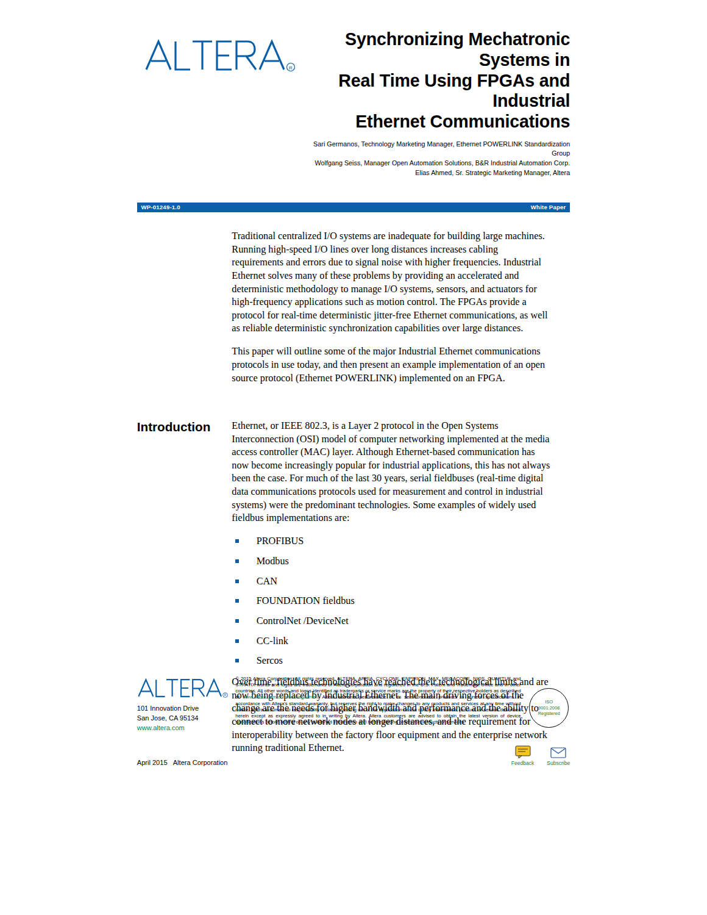R
Synchronizing Mechatronic Systems in
Real Time Using FPGAs and Industrial
Ethernet Communications
Sari Germanos, Technology Marketing Manager, Ethernet POWERLINK Standardization Group
Wolfgang Seiss, Manager Open Automation Solutions, B&R Industrial Automation Corp.
Elias Ahmed, Sr. Strategic Marketing Manager, Altera
WP-01249-1.0 White Paper
Traditional centralized I/O systems are inadequate for building large machines. Running high-speed I/O lines over long distances increases cabling requirements and errors due to signal noise with higher frequencies. Industrial Ethernet solves many of these problems by providing an accelerated and deterministic methodology to manage I/O systems, sensors, and actuators for high-frequency applications such as motion control. The FPGAs provide a protocol for real-time deterministic jitter-free Ethernet communications, as well as reliable deterministic synchronization capabilities over large distances.
This paper will outline some of the major Industrial Ethernet communications protocols in use today, and then present an example implementation of an open source protocol (Ethernet POWERLINK) implemented on an FPGA.
Introduction
Ethernet, or IEEE 802.3, is a Layer 2 protocol in the Open Systems Interconnection (OSI) model of computer networking implemented at the media access controller (MAC) layer. Although Ethernet-based communication has now become increasingly popular for industrial applications, this has not always been the case. For much of the last 30 years, serial fieldbuses (real-time digital data communications protocols used for measurement and control in industrial systems) were the predominant technologies. Some examples of widely used fieldbus implementations are:
PROFIBUS
Modbus
CAN
FOUNDATION fieldbus
ControlNet /DeviceNet
CC-link
Sercos
Over time, fieldbus technologies have reached their technological limits and are now being replaced by Industrial Ethernet. The main driving forces of the change are the needs for higher bandwidth and performance and the ability to connect to more network nodes at longer distances, and the requirement for interoperability between the factory floor equipment and the enterprise network running traditional Ethernet.
R
101 Innovation Drive
San Jose, CA 95134
www.altera.com
© 2015 Altera Corporation. All rights reserved. ALTERA, ARRIA, CYCLONE, ENPIRION, MAX, MEGACORE, NIOS, QUARTUS and STRATIX words and logos are trademarks of Altera Corporation and registered in the U.S. Patent and Trademark Office and in other countries. All other words and logos identified as trademarks or service marks are the property of their respective holders as described at www.altera.com/common/legal.html. Altera warrants performance of its semiconductor products to current specifications in accordance with Altera's standard warranty, but reserves the right to make changes to any products and services at any time without notice. Altera assumes no responsibility or liability arising out of the application or use of any information, product, or service described herein except as expressly agreed to in writing by Altera. Altera customers are advised to obtain the latest version of device specifications before relying on any published information and before placing orders for products or services.
ISO 9001:2008 Registered
April 2015 Altera Corporation
Feedback
Subscribe